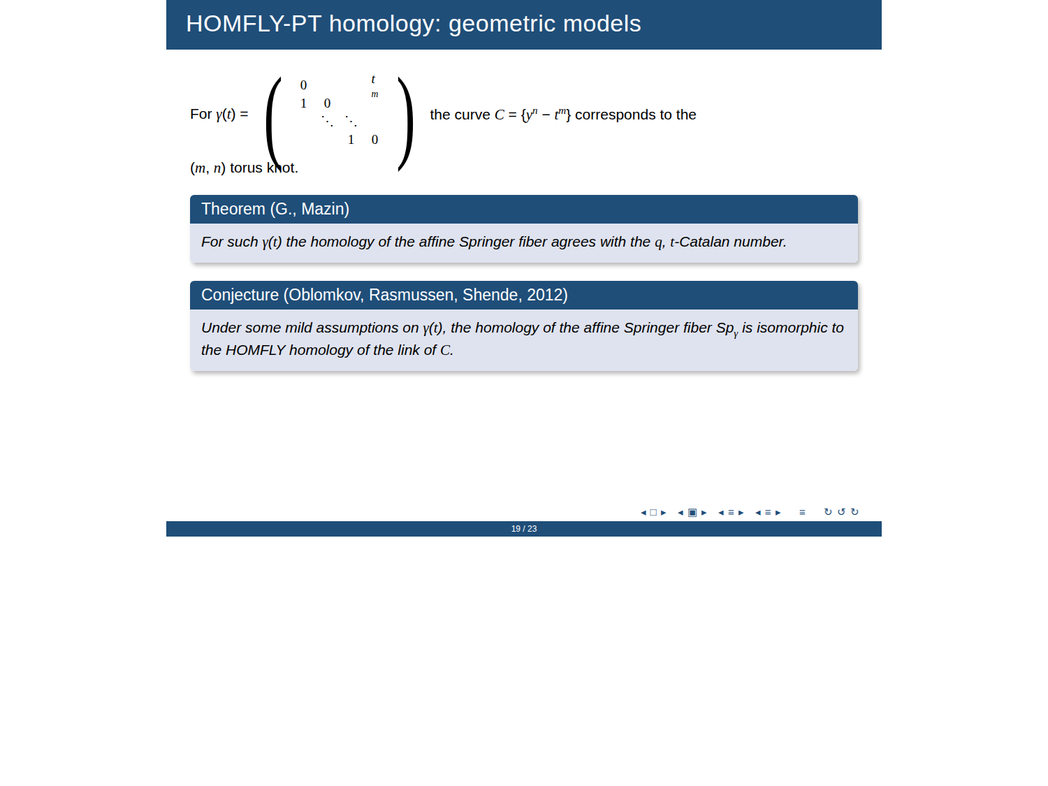HOMFLY-PT homology: geometric models
For γ(t) = ( 0 tm 10 ⋱⋱ 10 ) the curve C = {yn − tm} corresponds to the
(m, n) torus knot.
Theorem (G., Mazin)
For such γ(t) the homology of the affine Springer fiber agrees with the q, t-Catalan number.
Conjecture (Oblomkov, Rasmussen, Shende, 2012)
Under some mild assumptions on γ(t), the homology of the affine Springer fiber Spγ is isomorphic to the HOMFLY homology of the link of C.
◂□▸ ◂▣▸ ◂≡▸ ◂≡▸ ≡ ↻↺↻
19 / 23